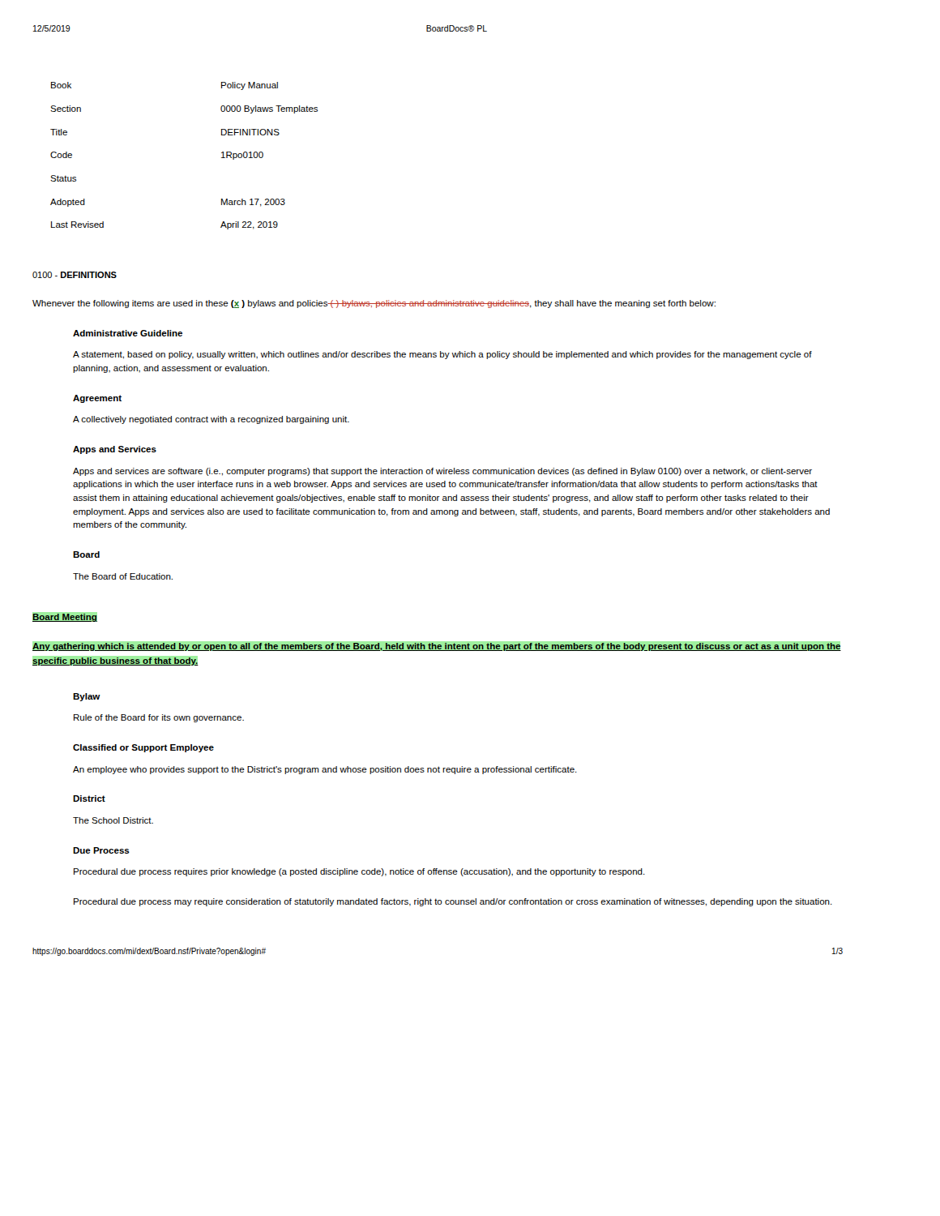12/5/2019
BoardDocs® PL
| Book | Policy Manual |
| Section | 0000 Bylaws Templates |
| Title | DEFINITIONS |
| Code | 1Rpo0100 |
| Status | |
| Adopted | March 17, 2003 |
| Last Revised | April 22, 2019 |
0100 - DEFINITIONS
Whenever the following items are used in these (x ) bylaws and policies ( ) bylaws, policies and administrative guidelines, they shall have the meaning set forth below:
Administrative Guideline
A statement, based on policy, usually written, which outlines and/or describes the means by which a policy should be implemented and which provides for the management cycle of planning, action, and assessment or evaluation.
Agreement
A collectively negotiated contract with a recognized bargaining unit.
Apps and Services
Apps and services are software (i.e., computer programs) that support the interaction of wireless communication devices (as defined in Bylaw 0100) over a network, or client-server applications in which the user interface runs in a web browser. Apps and services are used to communicate/transfer information/data that allow students to perform actions/tasks that assist them in attaining educational achievement goals/objectives, enable staff to monitor and assess their students' progress, and allow staff to perform other tasks related to their employment. Apps and services also are used to facilitate communication to, from and among and between, staff, students, and parents, Board members and/or other stakeholders and members of the community.
Board
The Board of Education.
Board Meeting
Any gathering which is attended by or open to all of the members of the Board, held with the intent on the part of the members of the body present to discuss or act as a unit upon the specific public business of that body.
Bylaw
Rule of the Board for its own governance.
Classified or Support Employee
An employee who provides support to the District's program and whose position does not require a professional certificate.
District
The School District.
Due Process
Procedural due process requires prior knowledge (a posted discipline code), notice of offense (accusation), and the opportunity to respond.
Procedural due process may require consideration of statutorily mandated factors, right to counsel and/or confrontation or cross examination of witnesses, depending upon the situation.
https://go.boarddocs.com/mi/dext/Board.nsf/Private?open&login#
1/3